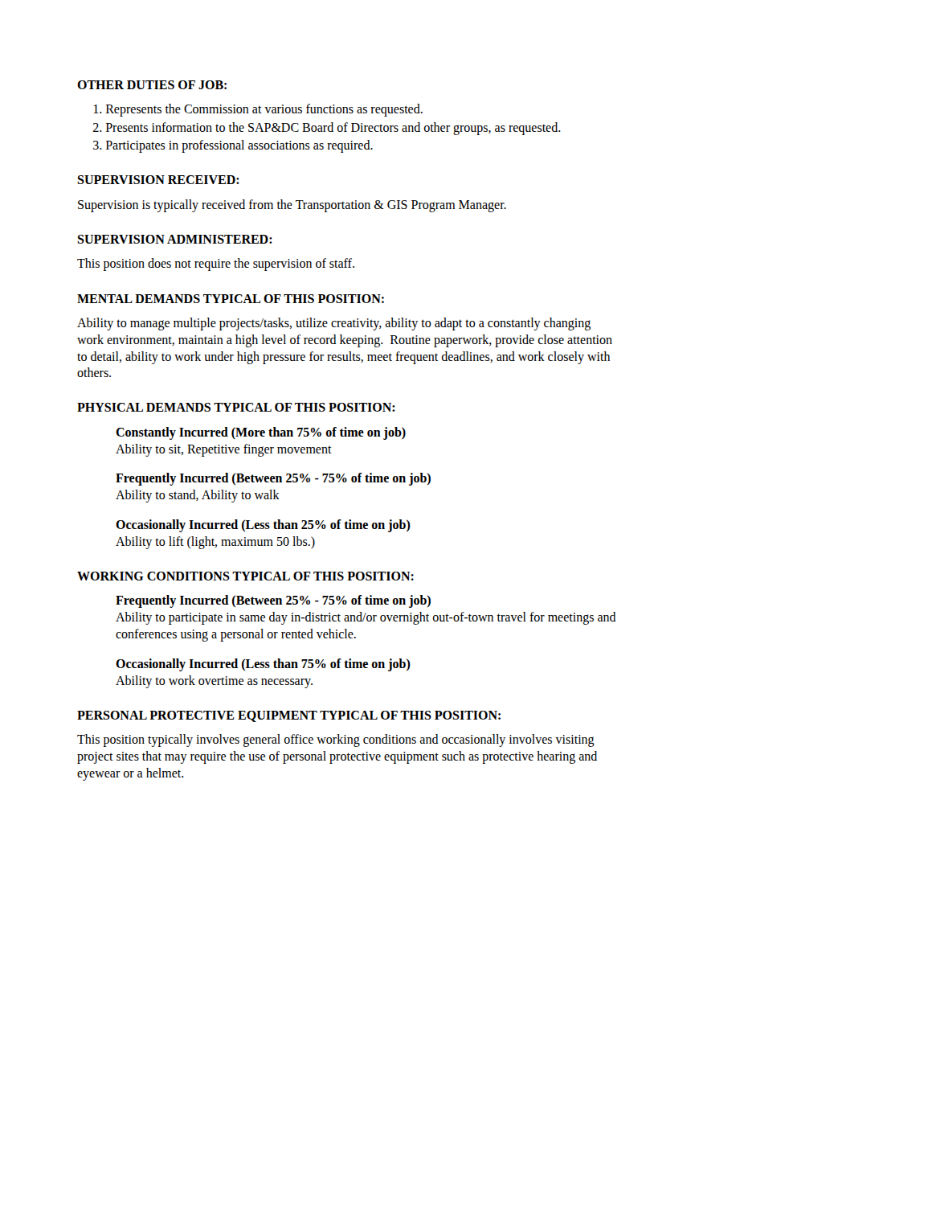Other Duties of Job:
Represents the Commission at various functions as requested.
Presents information to the SAP&DC Board of Directors and other groups, as requested.
Participates in professional associations as required.
Supervision Received:
Supervision is typically received from the Transportation & GIS Program Manager.
Supervision Administered:
This position does not require the supervision of staff.
Mental Demands Typical of This Position:
Ability to manage multiple projects/tasks, utilize creativity, ability to adapt to a constantly changing work environment, maintain a high level of record keeping. Routine paperwork, provide close attention to detail, ability to work under high pressure for results, meet frequent deadlines, and work closely with others.
Physical Demands Typical of This Position:
Constantly Incurred (More than 75% of time on job)
Ability to sit, Repetitive finger movement
Frequently Incurred (Between 25% - 75% of time on job)
Ability to stand, Ability to walk
Occasionally Incurred (Less than 25% of time on job)
Ability to lift (light, maximum 50 lbs.)
Working Conditions Typical of This Position:
Frequently Incurred (Between 25% - 75% of time on job)
Ability to participate in same day in-district and/or overnight out-of-town travel for meetings and conferences using a personal or rented vehicle.
Occasionally Incurred (Less than 75% of time on job)
Ability to work overtime as necessary.
Personal Protective Equipment Typical of This Position:
This position typically involves general office working conditions and occasionally involves visiting project sites that may require the use of personal protective equipment such as protective hearing and eyewear or a helmet.